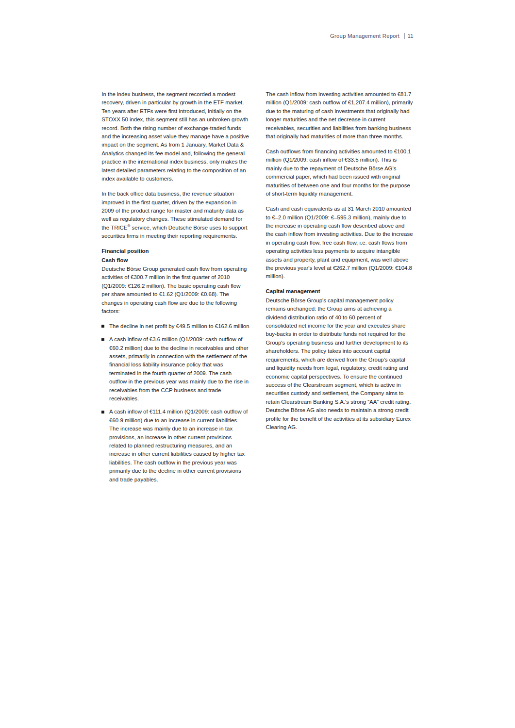Group Management Report 11
In the index business, the segment recorded a modest recovery, driven in particular by growth in the ETF market. Ten years after ETFs were first introduced, initially on the STOXX 50 index, this segment still has an unbroken growth record. Both the rising number of exchange-traded funds and the increasing asset value they manage have a positive impact on the segment. As from 1 January, Market Data & Analytics changed its fee model and, following the general practice in the international index business, only makes the latest detailed parameters relating to the composition of an index available to customers.
In the back office data business, the revenue situation improved in the first quarter, driven by the expansion in 2009 of the product range for master and maturity data as well as regulatory changes. These stimulated demand for the TRICE® service, which Deutsche Börse uses to support securities firms in meeting their reporting requirements.
Financial position
Cash flow
Deutsche Börse Group generated cash flow from operating activities of €300.7 million in the first quarter of 2010 (Q1/2009: €126.2 million). The basic operating cash flow per share amounted to €1.62 (Q1/2009: €0.68). The changes in operating cash flow are due to the following factors:
The decline in net profit by €49.5 million to €162.6 million
A cash inflow of €3.6 million (Q1/2009: cash outflow of €60.2 million) due to the decline in receivables and other assets, primarily in connection with the settlement of the financial loss liability insurance policy that was terminated in the fourth quarter of 2009. The cash outflow in the previous year was mainly due to the rise in receivables from the CCP business and trade receivables.
A cash inflow of €111.4 million (Q1/2009: cash outflow of €60.9 million) due to an increase in current liabilities. The increase was mainly due to an increase in tax provisions, an increase in other current provisions related to planned restructuring measures, and an increase in other current liabilities caused by higher tax liabilities. The cash outflow in the previous year was primarily due to the decline in other current provisions and trade payables.
The cash inflow from investing activities amounted to €81.7 million (Q1/2009: cash outflow of €1,207.4 million), primarily due to the maturing of cash investments that originally had longer maturities and the net decrease in current receivables, securities and liabilities from banking business that originally had maturities of more than three months.
Cash outflows from financing activities amounted to €100.1 million (Q1/2009: cash inflow of €33.5 million). This is mainly due to the repayment of Deutsche Börse AG's commercial paper, which had been issued with original maturities of between one and four months for the purpose of short-term liquidity management.
Cash and cash equivalents as at 31 March 2010 amounted to €–2.0 million (Q1/2009: €–595.3 million), mainly due to the increase in operating cash flow described above and the cash inflow from investing activities. Due to the increase in operating cash flow, free cash flow, i.e. cash flows from operating activities less payments to acquire intangible assets and property, plant and equipment, was well above the previous year's level at €262.7 million (Q1/2009: €104.8 million).
Capital management
Deutsche Börse Group's capital management policy remains unchanged: the Group aims at achieving a dividend distribution ratio of 40 to 60 percent of consolidated net income for the year and executes share buy-backs in order to distribute funds not required for the Group's operating business and further development to its shareholders. The policy takes into account capital requirements, which are derived from the Group's capital and liquidity needs from legal, regulatory, credit rating and economic capital perspectives. To ensure the continued success of the Clearstream segment, which is active in securities custody and settlement, the Company aims to retain Clearstream Banking S.A.'s strong “AA” credit rating. Deutsche Börse AG also needs to maintain a strong credit profile for the benefit of the activities at its subsidiary Eurex Clearing AG.